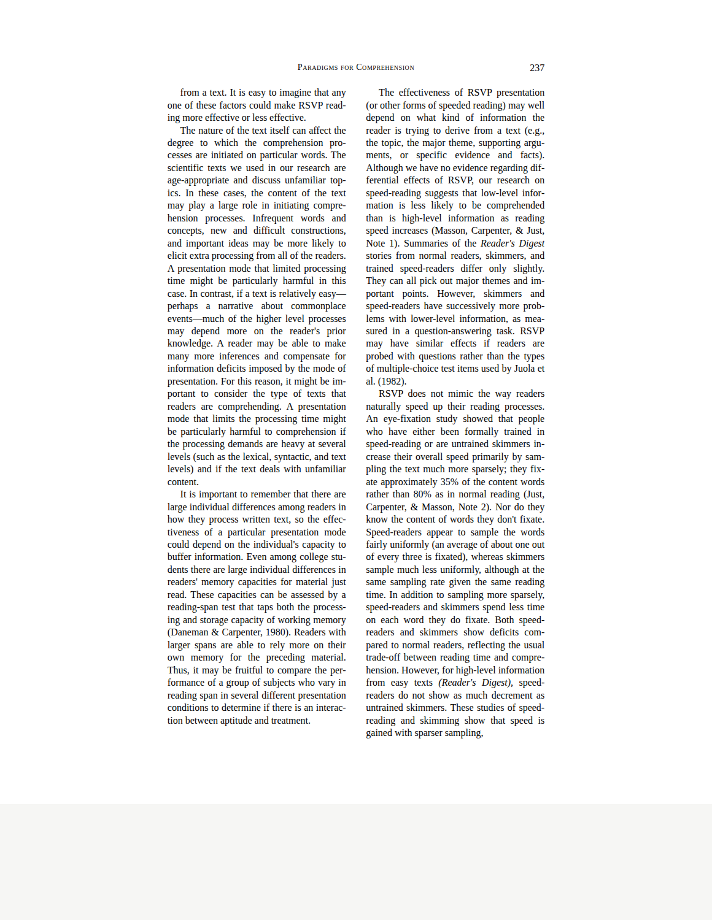Paradigms for Comprehension 237
from a text. It is easy to imagine that any one of these factors could make RSVP reading more effective or less effective.
The nature of the text itself can affect the degree to which the comprehension processes are initiated on particular words. The scientific texts we used in our research are age-appropriate and discuss unfamiliar topics. In these cases, the content of the text may play a large role in initiating comprehension processes. Infrequent words and concepts, new and difficult constructions, and important ideas may be more likely to elicit extra processing from all of the readers. A presentation mode that limited processing time might be particularly harmful in this case. In contrast, if a text is relatively easy—perhaps a narrative about commonplace events—much of the higher level processes may depend more on the reader's prior knowledge. A reader may be able to make many more inferences and compensate for information deficits imposed by the mode of presentation. For this reason, it might be important to consider the type of texts that readers are comprehending. A presentation mode that limits the processing time might be particularly harmful to comprehension if the processing demands are heavy at several levels (such as the lexical, syntactic, and text levels) and if the text deals with unfamiliar content.
It is important to remember that there are large individual differences among readers in how they process written text, so the effectiveness of a particular presentation mode could depend on the individual's capacity to buffer information. Even among college students there are large individual differences in readers' memory capacities for material just read. These capacities can be assessed by a reading-span test that taps both the processing and storage capacity of working memory (Daneman & Carpenter, 1980). Readers with larger spans are able to rely more on their own memory for the preceding material. Thus, it may be fruitful to compare the performance of a group of subjects who vary in reading span in several different presentation conditions to determine if there is an interaction between aptitude and treatment.
The effectiveness of RSVP presentation (or other forms of speeded reading) may well depend on what kind of information the reader is trying to derive from a text (e.g., the topic, the major theme, supporting arguments, or specific evidence and facts). Although we have no evidence regarding differential effects of RSVP, our research on speed-reading suggests that low-level information is less likely to be comprehended than is high-level information as reading speed increases (Masson, Carpenter, & Just, Note 1). Summaries of the Reader's Digest stories from normal readers, skimmers, and trained speed-readers differ only slightly. They can all pick out major themes and important points. However, skimmers and speed-readers have successively more problems with lower-level information, as measured in a question-answering task. RSVP may have similar effects if readers are probed with questions rather than the types of multiple-choice test items used by Juola et al. (1982).
RSVP does not mimic the way readers naturally speed up their reading processes. An eye-fixation study showed that people who have either been formally trained in speed-reading or are untrained skimmers increase their overall speed primarily by sampling the text much more sparsely; they fixate approximately 35% of the content words rather than 80% as in normal reading (Just, Carpenter, & Masson, Note 2). Nor do they know the content of words they don't fixate. Speed-readers appear to sample the words fairly uniformly (an average of about one out of every three is fixated), whereas skimmers sample much less uniformly, although at the same sampling rate given the same reading time. In addition to sampling more sparsely, speed-readers and skimmers spend less time on each word they do fixate. Both speed-readers and skimmers show deficits compared to normal readers, reflecting the usual trade-off between reading time and comprehension. However, for high-level information from easy texts (Reader's Digest), speed-readers do not show as much decrement as untrained skimmers. These studies of speed-reading and skimming show that speed is gained with sparser sampling,